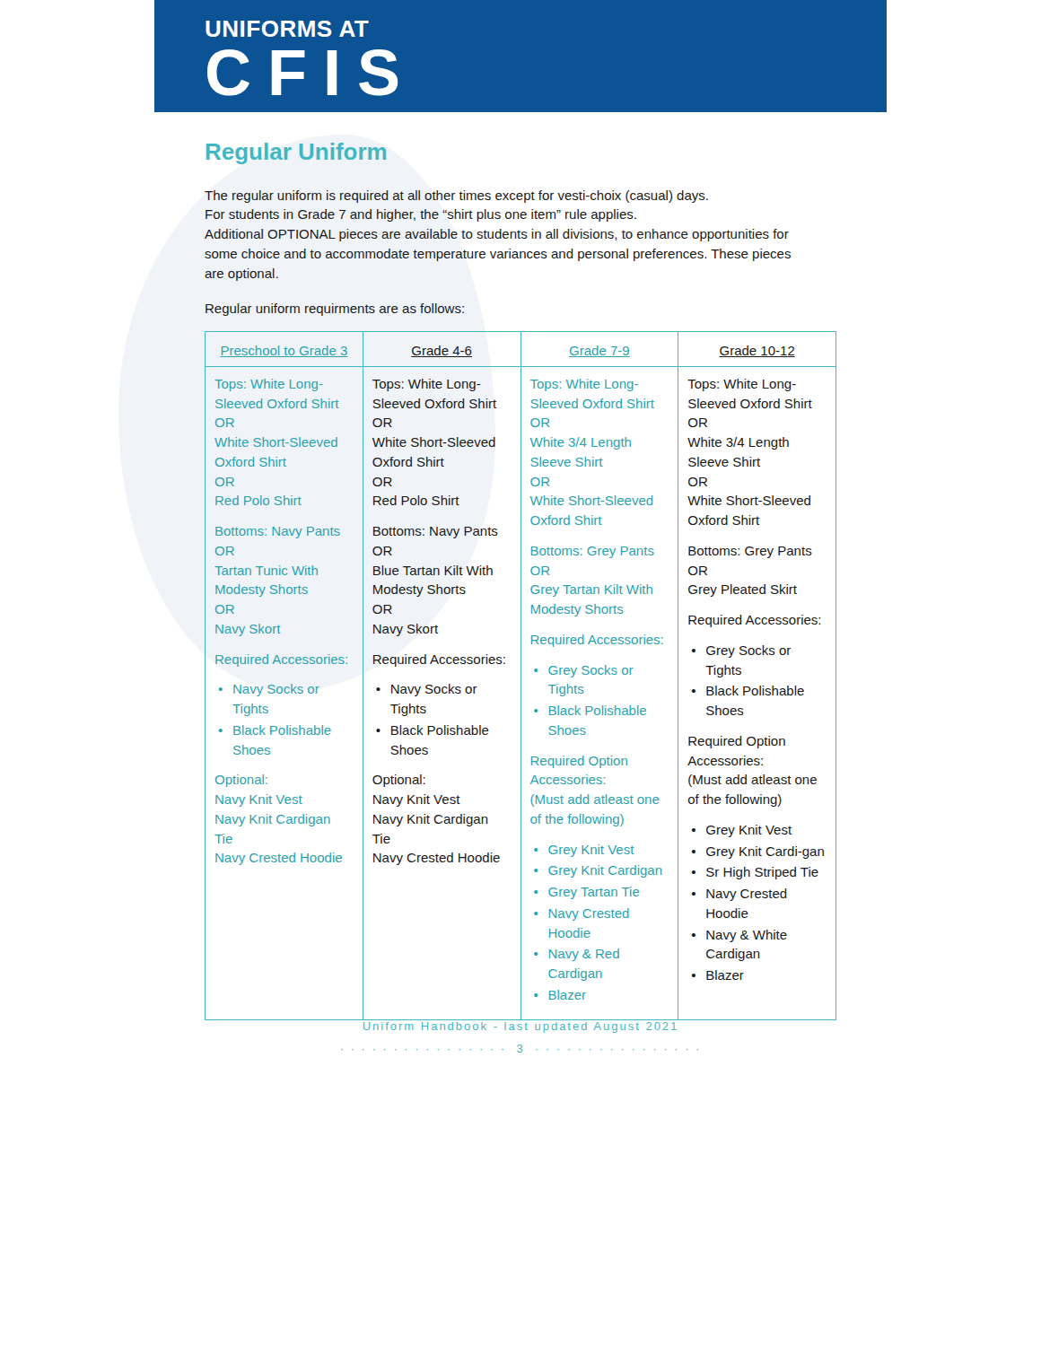UNIFORMS AT
CFIS
Regular Uniform
The regular uniform is required at all other times except for vesti-choix (casual) days.
For students in Grade 7 and higher, the “shirt plus one item” rule applies.
Additional OPTIONAL pieces are available to students in all divisions, to enhance opportunities for some choice and to accommodate temperature variances and personal preferences. These pieces are optional.
Regular uniform requirments are as follows:
| Preschool to Grade 3 | Grade 4-6 | Grade 7-9 | Grade 10-12 |
| --- | --- | --- | --- |
| Tops: White Long-Sleeved Oxford Shirt OR White Short-Sleeved Oxford Shirt OR Red Polo Shirt Bottoms: Navy Pants OR Tartan Tunic With Modesty Shorts OR Navy Skort Required Accessories: Navy Socks or Tights Black Polishable Shoes Optional: Navy Knit Vest Navy Knit Cardigan Tie Navy Crested Hoodie | Tops: White Long-Sleeved Oxford Shirt OR White Short-Sleeved Oxford Shirt OR Red Polo Shirt Bottoms: Navy Pants OR Blue Tartan Kilt With Modesty Shorts OR Navy Skort Required Accessories: Navy Socks or Tights Black Polishable Shoes Optional: Navy Knit Vest Navy Knit Cardigan Tie Navy Crested Hoodie | Tops: White Long-Sleeved Oxford Shirt OR White 3/4 Length Sleeve Shirt OR White Short-Sleeved Oxford Shirt Bottoms: Grey Pants OR Grey Tartan Kilt With Modesty Shorts Required Accessories: Grey Socks or Tights Black Polishable Shoes Required Option Accessories: (Must add atleast one of the following) Grey Knit Vest Grey Knit Cardigan Grey Tartan Tie Navy Crested Hoodie Navy & Red Cardigan Blazer | Tops: White Long-Sleeved Oxford Shirt OR White 3/4 Length Sleeve Shirt OR White Short-Sleeved Oxford Shirt Bottoms: Grey Pants OR Grey Pleated Skirt Required Accessories: Grey Socks or Tights Black Polishable Shoes Required Option Accessories: (Must add atleast one of the following) Grey Knit Vest Grey Knit Cardi-gan Sr High Striped Tie Navy Crested Hoodie Navy & White Cardigan Blazer |
Uniform Handbook - last updated August 2021
· · · · · · · · · · · · · · · · 3 · · · · · · · · · · · · · · · ·